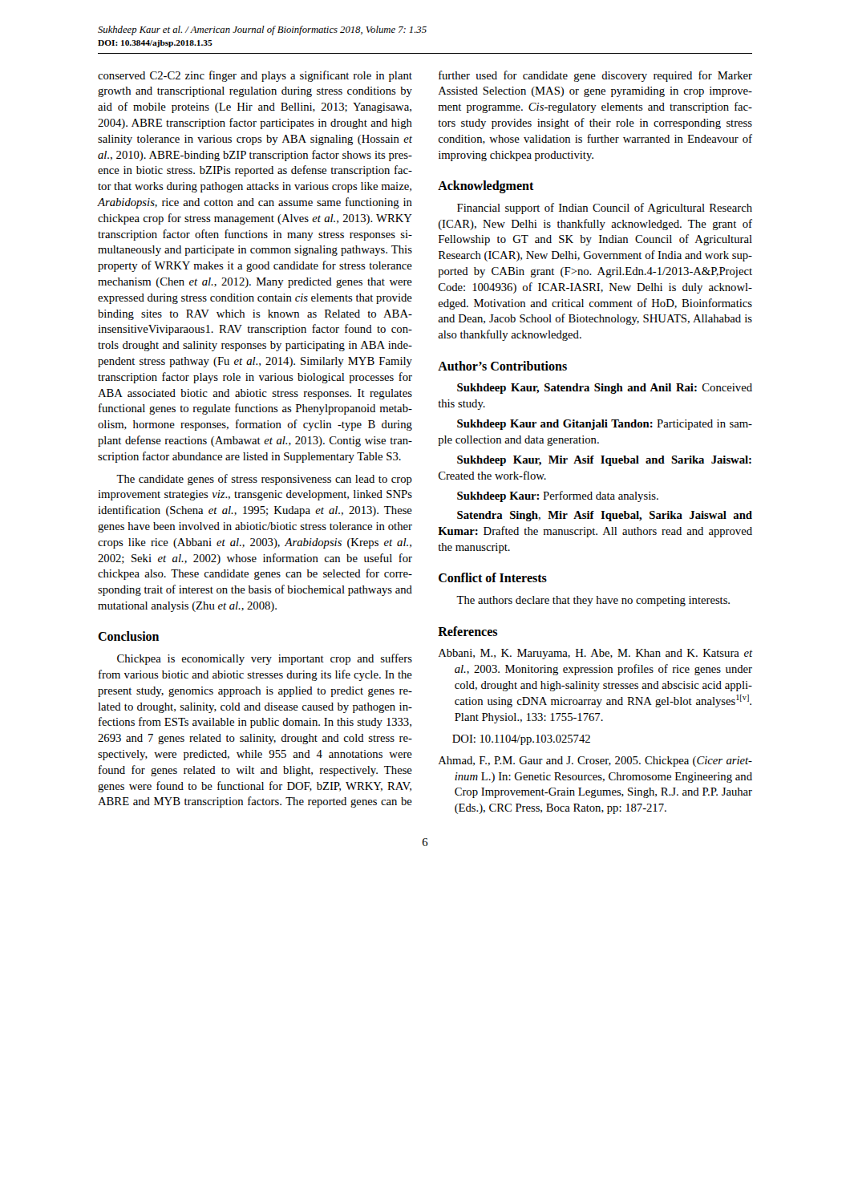Sukhdeep Kaur et al. / American Journal of Bioinformatics 2018, Volume 7: 1.35 DOI: 10.3844/ajbsp.2018.1.35
conserved C2-C2 zinc finger and plays a significant role in plant growth and transcriptional regulation during stress conditions by aid of mobile proteins (Le Hir and Bellini, 2013; Yanagisawa, 2004). ABRE transcription factor participates in drought and high salinity tolerance in various crops by ABA signaling (Hossain et al., 2010). ABRE-binding bZIP transcription factor shows its presence in biotic stress. bZIPis reported as defense transcription factor that works during pathogen attacks in various crops like maize, Arabidopsis, rice and cotton and can assume same functioning in chickpea crop for stress management (Alves et al., 2013). WRKY transcription factor often functions in many stress responses simultaneously and participate in common signaling pathways. This property of WRKY makes it a good candidate for stress tolerance mechanism (Chen et al., 2012). Many predicted genes that were expressed during stress condition contain cis elements that provide binding sites to RAV which is known as Related to ABA-insensitiveViviparaous1. RAV transcription factor found to controls drought and salinity responses by participating in ABA independent stress pathway (Fu et al., 2014). Similarly MYB Family transcription factor plays role in various biological processes for ABA associated biotic and abiotic stress responses. It regulates functional genes to regulate functions as Phenylpropanoid metabolism, hormone responses, formation of cyclin -type B during plant defense reactions (Ambawat et al., 2013). Contig wise transcription factor abundance are listed in Supplementary Table S3.
The candidate genes of stress responsiveness can lead to crop improvement strategies viz., transgenic development, linked SNPs identification (Schena et al., 1995; Kudapa et al., 2013). These genes have been involved in abiotic/biotic stress tolerance in other crops like rice (Abbani et al., 2003), Arabidopsis (Kreps et al., 2002; Seki et al., 2002) whose information can be useful for chickpea also. These candidate genes can be selected for corresponding trait of interest on the basis of biochemical pathways and mutational analysis (Zhu et al., 2008).
Conclusion
Chickpea is economically very important crop and suffers from various biotic and abiotic stresses during its life cycle. In the present study, genomics approach is applied to predict genes related to drought, salinity, cold and disease caused by pathogen infections from ESTs available in public domain. In this study 1333, 2693 and 7 genes related to salinity, drought and cold stress respectively, were predicted, while 955 and 4 annotations were found for genes related to wilt and blight, respectively. These genes were found to be functional for DOF, bZIP, WRKY, RAV, ABRE and MYB transcription factors. The reported genes can be further used for candidate gene discovery required for Marker Assisted Selection (MAS) or gene pyramiding in crop improvement programme. Cis-regulatory elements and transcription factors study provides insight of their role in corresponding stress condition, whose validation is further warranted in Endeavour of improving chickpea productivity.
Acknowledgment
Financial support of Indian Council of Agricultural Research (ICAR), New Delhi is thankfully acknowledged. The grant of Fellowship to GT and SK by Indian Council of Agricultural Research (ICAR), New Delhi, Government of India and work supported by CABin grant (F>no. Agril.Edn.4-1/2013-A&P,Project Code: 1004936) of ICAR-IASRI, New Delhi is duly acknowledged. Motivation and critical comment of HoD, Bioinformatics and Dean, Jacob School of Biotechnology, SHUATS, Allahabad is also thankfully acknowledged.
Author’s Contributions
Sukhdeep Kaur, Satendra Singh and Anil Rai: Conceived this study.
Sukhdeep Kaur and Gitanjali Tandon: Participated in sample collection and data generation.
Sukhdeep Kaur, Mir Asif Iquebal and Sarika Jaiswal: Created the work-flow.
Sukhdeep Kaur: Performed data analysis.
Satendra Singh, Mir Asif Iquebal, Sarika Jaiswal and Kumar: Drafted the manuscript. All authors read and approved the manuscript.
Conflict of Interests
The authors declare that they have no competing interests.
References
Abbani, M., K. Maruyama, H. Abe, M. Khan and K. Katsura et al., 2003. Monitoring expression profiles of rice genes under cold, drought and high-salinity stresses and abscisic acid application using cDNA microarray and RNA gel-blot analyses1[v]. Plant Physiol., 133: 1755-1767.
DOI: 10.1104/pp.103.025742
Ahmad, F., P.M. Gaur and J. Croser, 2005. Chickpea (Cicer arietinum L.) In: Genetic Resources, Chromosome Engineering and Crop Improvement-Grain Legumes, Singh, R.J. and P.P. Jauhar (Eds.), CRC Press, Boca Raton, pp: 187-217.
6